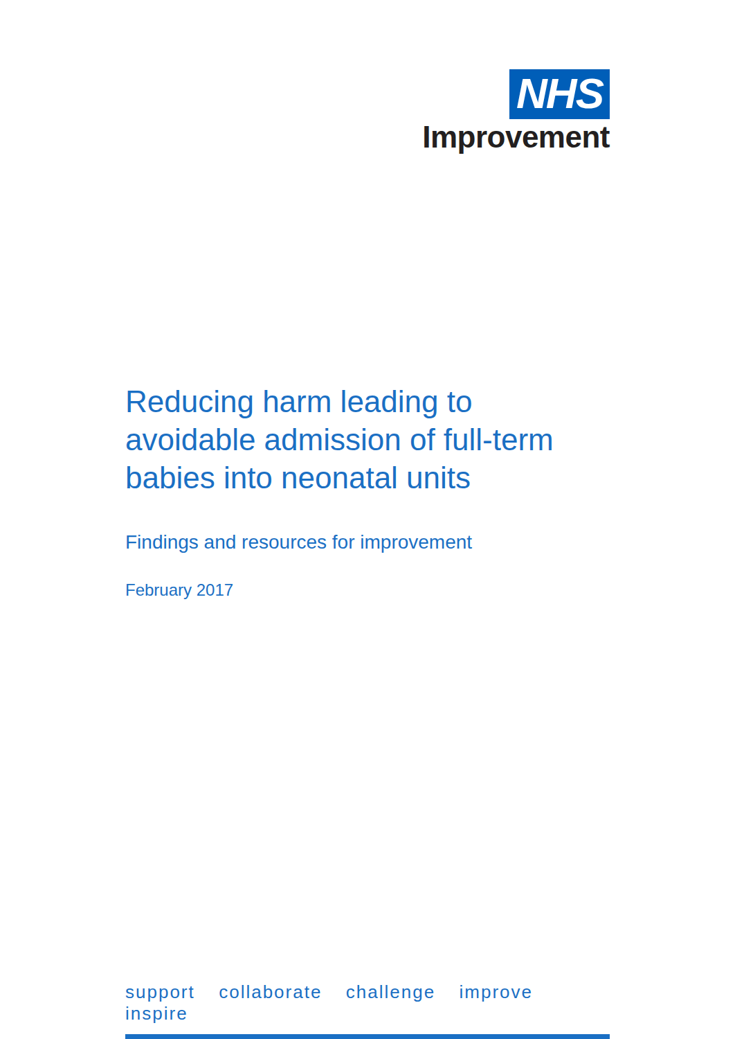NHS Improvement
Reducing harm leading to avoidable admission of full-term babies into neonatal units
Findings and resources for improvement
February 2017
support collaborate challenge improve inspire